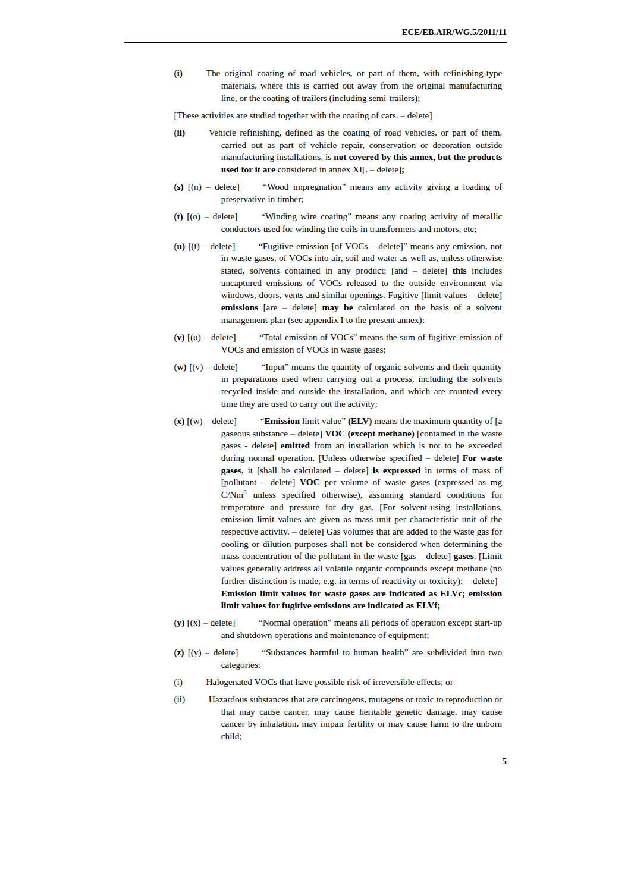ECE/EB.AIR/WG.5/2011/11
(i) The original coating of road vehicles, or part of them, with refinishing-type materials, where this is carried out away from the original manufacturing line, or the coating of trailers (including semi-trailers);
[These activities are studied together with the coating of cars. – delete]
(ii) Vehicle refinishing, defined as the coating of road vehicles, or part of them, carried out as part of vehicle repair, conservation or decoration outside manufacturing installations, is not covered by this annex, but the products used for it are considered in annex XI[. – delete];
(s) [(n) – delete] “Wood impregnation” means any activity giving a loading of preservative in timber;
(t) [(o) – delete] “Winding wire coating” means any coating activity of metallic conductors used for winding the coils in transformers and motors, etc;
(u) [(t) – delete] “Fugitive emission [of VOCs – delete]” means any emission, not in waste gases, of VOCs into air, soil and water as well as, unless otherwise stated, solvents contained in any product; [and – delete] this includes uncaptured emissions of VOCs released to the outside environment via windows, doors, vents and similar openings. Fugitive [limit values – delete] emissions [are – delete] may be calculated on the basis of a solvent management plan (see appendix I to the present annex);
(v) [(u) – delete] “Total emission of VOCs” means the sum of fugitive emission of VOCs and emission of VOCs in waste gases;
(w) [(v) – delete] “Input” means the quantity of organic solvents and their quantity in preparations used when carrying out a process, including the solvents recycled inside and outside the installation, and which are counted every time they are used to carry out the activity;
(x) [(w) – delete] “Emission limit value” (ELV) means the maximum quantity of [a gaseous substance – delete] VOC (except methane) [contained in the waste gases - delete] emitted from an installation which is not to be exceeded during normal operation. [Unless otherwise specified – delete] For waste gases, it [shall be calculated – delete] is expressed in terms of mass of [pollutant – delete] VOC per volume of waste gases (expressed as mg C/Nm3 unless specified otherwise), assuming standard conditions for temperature and pressure for dry gas. [For solvent-using installations, emission limit values are given as mass unit per characteristic unit of the respective activity. – delete] Gas volumes that are added to the waste gas for cooling or dilution purposes shall not be considered when determining the mass concentration of the pollutant in the waste [gas – delete] gases. [Limit values generally address all volatile organic compounds except methane (no further distinction is made, e.g. in terms of reactivity or toxicity); – delete]– Emission limit values for waste gases are indicated as ELVc; emission limit values for fugitive emissions are indicated as ELVf;
(y) [(x) – delete] “Normal operation” means all periods of operation except start-up and shutdown operations and maintenance of equipment;
(z) [(y) – delete] “Substances harmful to human health” are subdivided into two categories:
(i) Halogenated VOCs that have possible risk of irreversible effects; or
(ii) Hazardous substances that are carcinogens, mutagens or toxic to reproduction or that may cause cancer, may cause heritable genetic damage, may cause cancer by inhalation, may impair fertility or may cause harm to the unborn child;
5